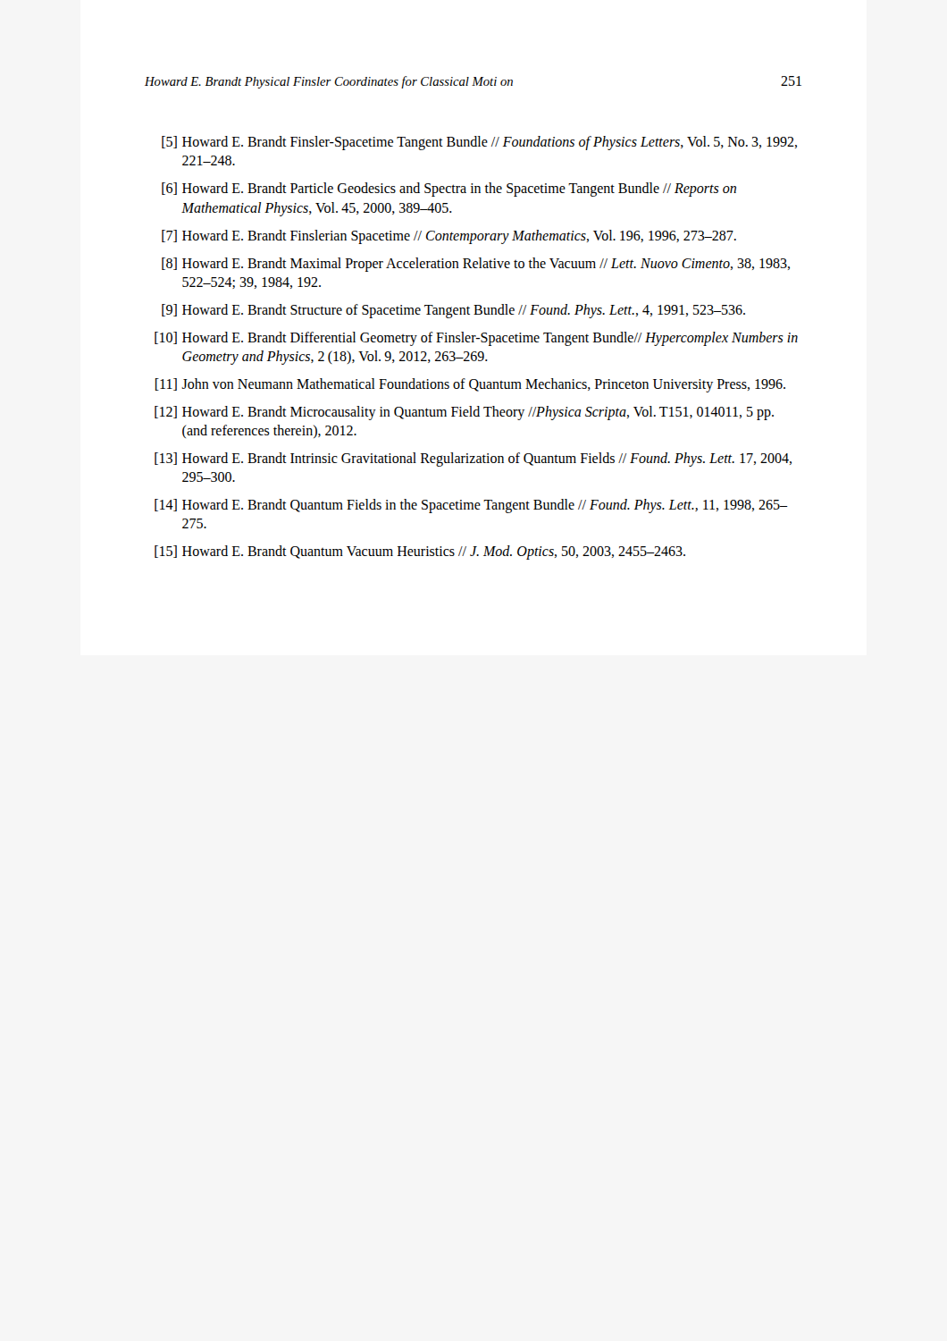Howard E. Brandt Physical Finsler Coordinates for Classical Moti on 251
[5] Howard E. Brandt Finsler-Spacetime Tangent Bundle // Foundations of Physics Letters, Vol. 5, No. 3, 1992, 221–248.
[6] Howard E. Brandt Particle Geodesics and Spectra in the Spacetime Tangent Bundle // Reports on Mathematical Physics, Vol. 45, 2000, 389–405.
[7] Howard E. Brandt Finslerian Spacetime // Contemporary Mathematics, Vol. 196, 1996, 273–287.
[8] Howard E. Brandt Maximal Proper Acceleration Relative to the Vacuum // Lett. Nuovo Cimento, 38, 1983, 522–524; 39, 1984, 192.
[9] Howard E. Brandt Structure of Spacetime Tangent Bundle // Found. Phys. Lett., 4, 1991, 523–536.
[10] Howard E. Brandt Differential Geometry of Finsler-Spacetime Tangent Bundle// Hypercomplex Numbers in Geometry and Physics, 2 (18), Vol. 9, 2012, 263–269.
[11] John von Neumann Mathematical Foundations of Quantum Mechanics, Princeton University Press, 1996.
[12] Howard E. Brandt Microcausality in Quantum Field Theory //Physica Scripta, Vol. T151, 014011, 5 pp. (and references therein), 2012.
[13] Howard E. Brandt Intrinsic Gravitational Regularization of Quantum Fields // Found. Phys. Lett. 17, 2004, 295–300.
[14] Howard E. Brandt Quantum Fields in the Spacetime Tangent Bundle // Found. Phys. Lett., 11, 1998, 265–275.
[15] Howard E. Brandt Quantum Vacuum Heuristics // J. Mod. Optics, 50, 2003, 2455–2463.